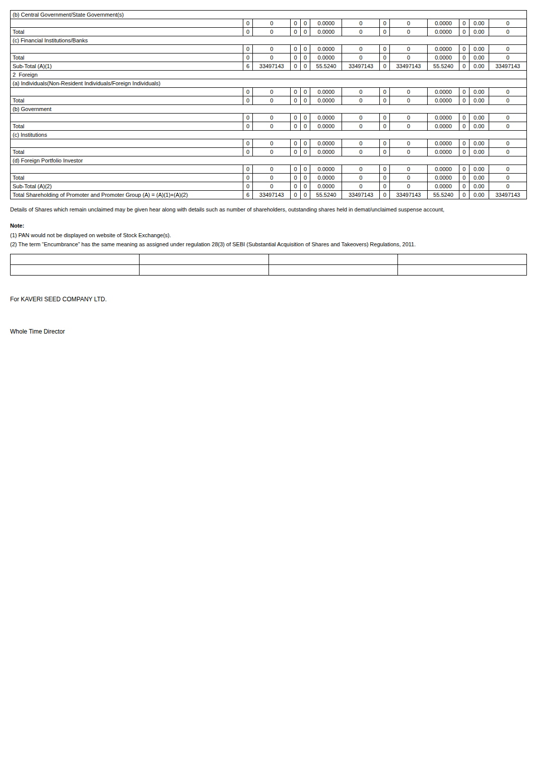| (b) Central Government/State Government(s) |
| | 0 | 0 | 0 | 0 | 0.0000 | 0 | 0 | 0 | 0.0000 | 0 | 0.00 | 0 |
| Total | 0 | 0 | 0 | 0 | 0.0000 | 0 | 0 | 0 | 0.0000 | 0 | 0.00 | 0 |
| (c) Financial Institutions/Banks |
| | 0 | 0 | 0 | 0 | 0.0000 | 0 | 0 | 0 | 0.0000 | 0 | 0.00 | 0 |
| Total | 0 | 0 | 0 | 0 | 0.0000 | 0 | 0 | 0 | 0.0000 | 0 | 0.00 | 0 |
| Sub-Total (A)(1) | 6 | 33497143 | 0 | 0 | 55.5240 | 33497143 | 0 | 33497143 | 55.5240 | 0 | 0.00 | 33497143 |
| 2 Foreign |
| (a) Individuals(Non-Resident Individuals/Foreign Individuals) |
| | 0 | 0 | 0 | 0 | 0.0000 | 0 | 0 | 0 | 0.0000 | 0 | 0.00 | 0 |
| Total | 0 | 0 | 0 | 0 | 0.0000 | 0 | 0 | 0 | 0.0000 | 0 | 0.00 | 0 |
| (b) Government |
| | 0 | 0 | 0 | 0 | 0.0000 | 0 | 0 | 0 | 0.0000 | 0 | 0.00 | 0 |
| Total | 0 | 0 | 0 | 0 | 0.0000 | 0 | 0 | 0 | 0.0000 | 0 | 0.00 | 0 |
| (c) Institutions |
| | 0 | 0 | 0 | 0 | 0.0000 | 0 | 0 | 0 | 0.0000 | 0 | 0.00 | 0 |
| Total | 0 | 0 | 0 | 0 | 0.0000 | 0 | 0 | 0 | 0.0000 | 0 | 0.00 | 0 |
| (d) Foreign Portfolio Investor |
| | 0 | 0 | 0 | 0 | 0.0000 | 0 | 0 | 0 | 0.0000 | 0 | 0.00 | 0 |
| Total | 0 | 0 | 0 | 0 | 0.0000 | 0 | 0 | 0 | 0.0000 | 0 | 0.00 | 0 |
| Sub-Total (A)(2) | 0 | 0 | 0 | 0 | 0.0000 | 0 | 0 | 0 | 0.0000 | 0 | 0.00 | 0 |
| Total Shareholding of Promoter and Promoter Group (A) = (A)(1)+(A)(2) | 6 | 33497143 | 0 | 0 | 55.5240 | 33497143 | 0 | 33497143 | 55.5240 | 0 | 0.00 | 33497143 |
Details of Shares which remain unclaimed may be given hear along with details such as number of shareholders, outstanding shares held in demat/unclaimed suspense account,
Note:
(1) PAN would not be displayed on website of Stock Exchange(s).
(2) The term “Encumbrance” has the same meaning as assigned under regulation 28(3) of SEBI (Substantial Acquisition of Shares and Takeovers) Regulations, 2011.
For KAVERI SEED COMPANY LTD.
Whole Time Director